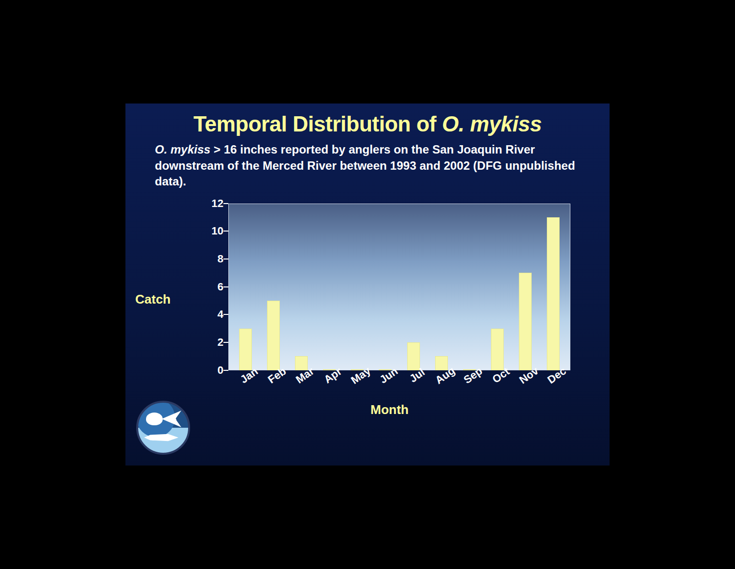Temporal Distribution of O. mykiss
O. mykiss > 16 inches reported by anglers on the San Joaquin River downstream of the Merced River between 1993 and 2002 (DFG unpublished data).
Catch
12
10
8
6
4
2
0
Jan
Feb
Mar
Apr
May
Jun
Jul
Aug
Sep
Oct
Nov
Dec
Month